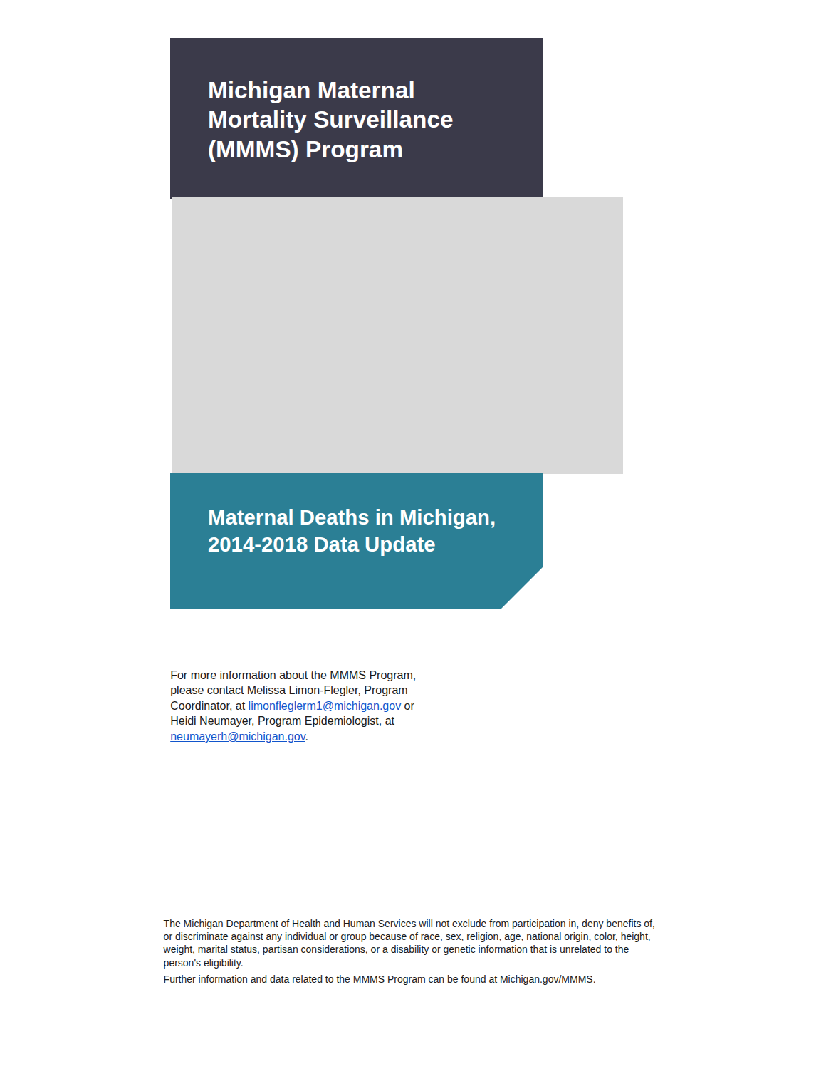Michigan Maternal Mortality Surveillance (MMMS) Program
Maternal Deaths in Michigan, 2014-2018 Data Update
For more information about the MMMS Program, please contact Melissa Limon-Flegler, Program Coordinator, at limonfleglerm1@michigan.gov or Heidi Neumayer, Program Epidemiologist, at neumayerh@michigan.gov.
The Michigan Department of Health and Human Services will not exclude from participation in, deny benefits of, or discriminate against any individual or group because of race, sex, religion, age, national origin, color, height, weight, marital status, partisan considerations, or a disability or genetic information that is unrelated to the person's eligibility.
Further information and data related to the MMMS Program can be found at Michigan.gov/MMMS.